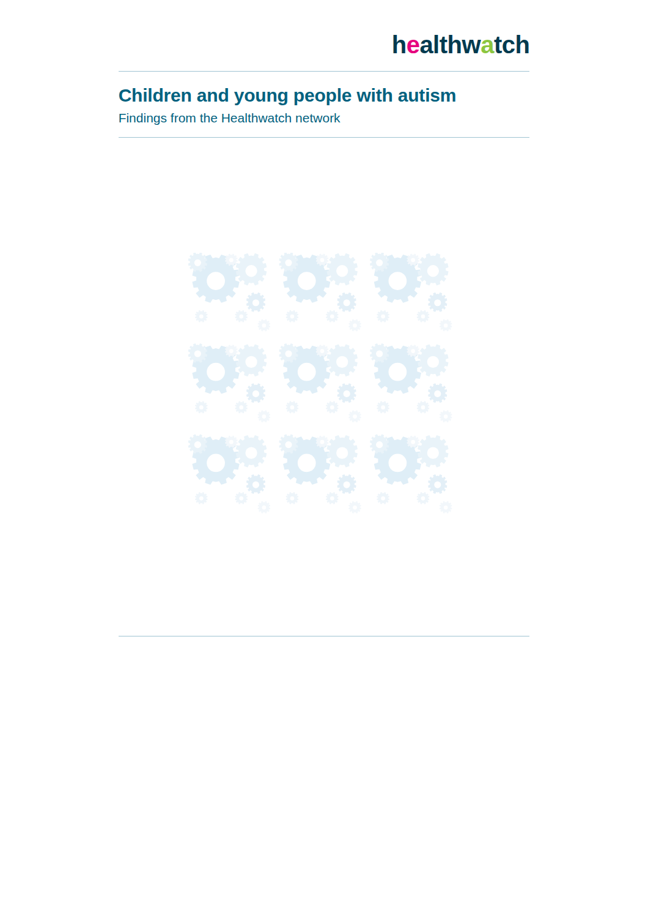health watch
Children and young people with autism
Findings from the Healthwatch network